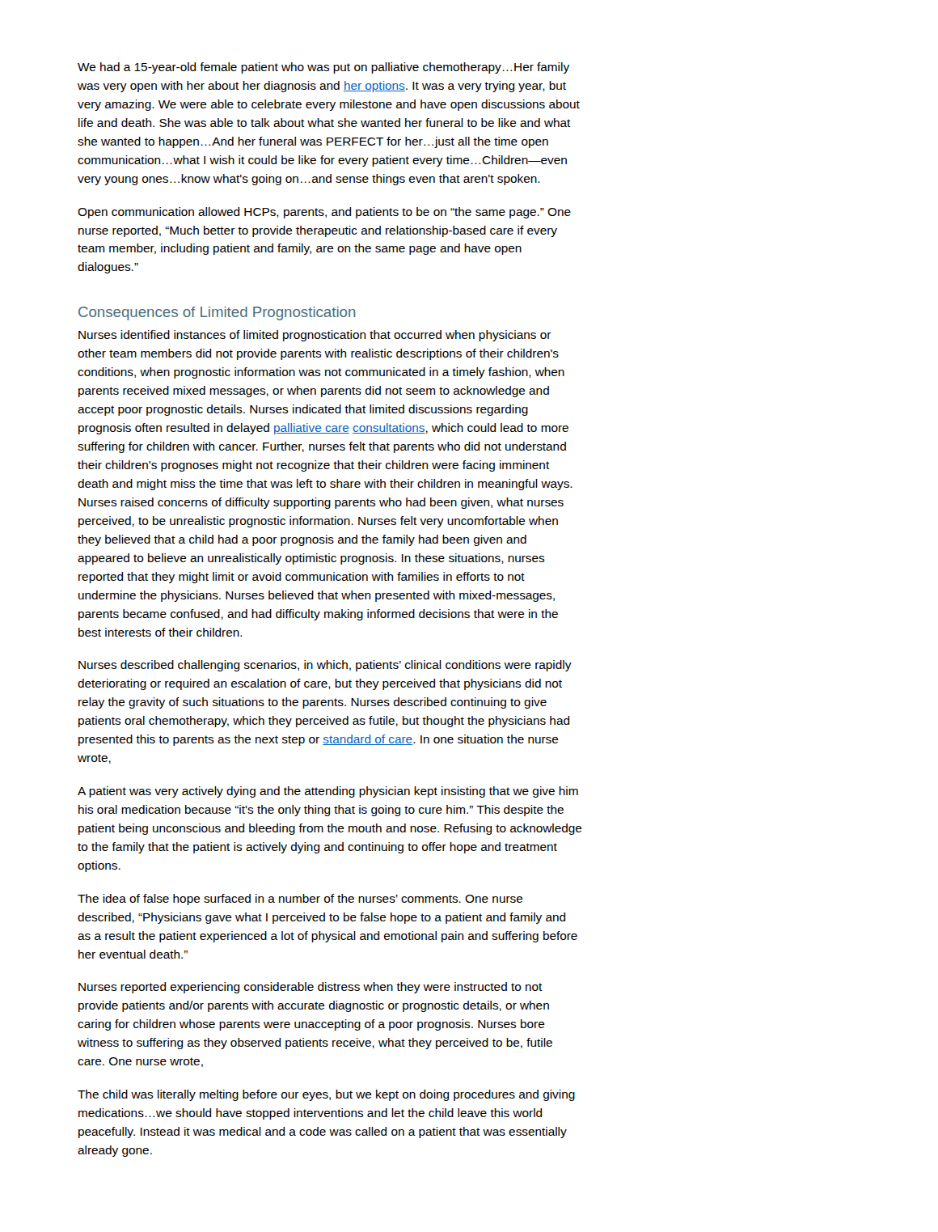We had a 15-year-old female patient who was put on palliative chemotherapy…Her family was very open with her about her diagnosis and her options. It was a very trying year, but very amazing. We were able to celebrate every milestone and have open discussions about life and death. She was able to talk about what she wanted her funeral to be like and what she wanted to happen…And her funeral was PERFECT for her…just all the time open communication…what I wish it could be like for every patient every time…Children—even very young ones…know what's going on…and sense things even that aren't spoken.
Open communication allowed HCPs, parents, and patients to be on “the same page.” One nurse reported, “Much better to provide therapeutic and relationship-based care if every team member, including patient and family, are on the same page and have open dialogues.”
Consequences of Limited Prognostication
Nurses identified instances of limited prognostication that occurred when physicians or other team members did not provide parents with realistic descriptions of their children's conditions, when prognostic information was not communicated in a timely fashion, when parents received mixed messages, or when parents did not seem to acknowledge and accept poor prognostic details. Nurses indicated that limited discussions regarding prognosis often resulted in delayed palliative care consultations, which could lead to more suffering for children with cancer. Further, nurses felt that parents who did not understand their children's prognoses might not recognize that their children were facing imminent death and might miss the time that was left to share with their children in meaningful ways. Nurses raised concerns of difficulty supporting parents who had been given, what nurses perceived, to be unrealistic prognostic information. Nurses felt very uncomfortable when they believed that a child had a poor prognosis and the family had been given and appeared to believe an unrealistically optimistic prognosis. In these situations, nurses reported that they might limit or avoid communication with families in efforts to not undermine the physicians. Nurses believed that when presented with mixed-messages, parents became confused, and had difficulty making informed decisions that were in the best interests of their children.
Nurses described challenging scenarios, in which, patients’ clinical conditions were rapidly deteriorating or required an escalation of care, but they perceived that physicians did not relay the gravity of such situations to the parents. Nurses described continuing to give patients oral chemotherapy, which they perceived as futile, but thought the physicians had presented this to parents as the next step or standard of care. In one situation the nurse wrote,
A patient was very actively dying and the attending physician kept insisting that we give him his oral medication because “it's the only thing that is going to cure him.” This despite the patient being unconscious and bleeding from the mouth and nose. Refusing to acknowledge to the family that the patient is actively dying and continuing to offer hope and treatment options.
The idea of false hope surfaced in a number of the nurses’ comments. One nurse described, “Physicians gave what I perceived to be false hope to a patient and family and as a result the patient experienced a lot of physical and emotional pain and suffering before her eventual death.”
Nurses reported experiencing considerable distress when they were instructed to not provide patients and/or parents with accurate diagnostic or prognostic details, or when caring for children whose parents were unaccepting of a poor prognosis. Nurses bore witness to suffering as they observed patients receive, what they perceived to be, futile care. One nurse wrote,
The child was literally melting before our eyes, but we kept on doing procedures and giving medications…we should have stopped interventions and let the child leave this world peacefully. Instead it was medical and a code was called on a patient that was essentially already gone.